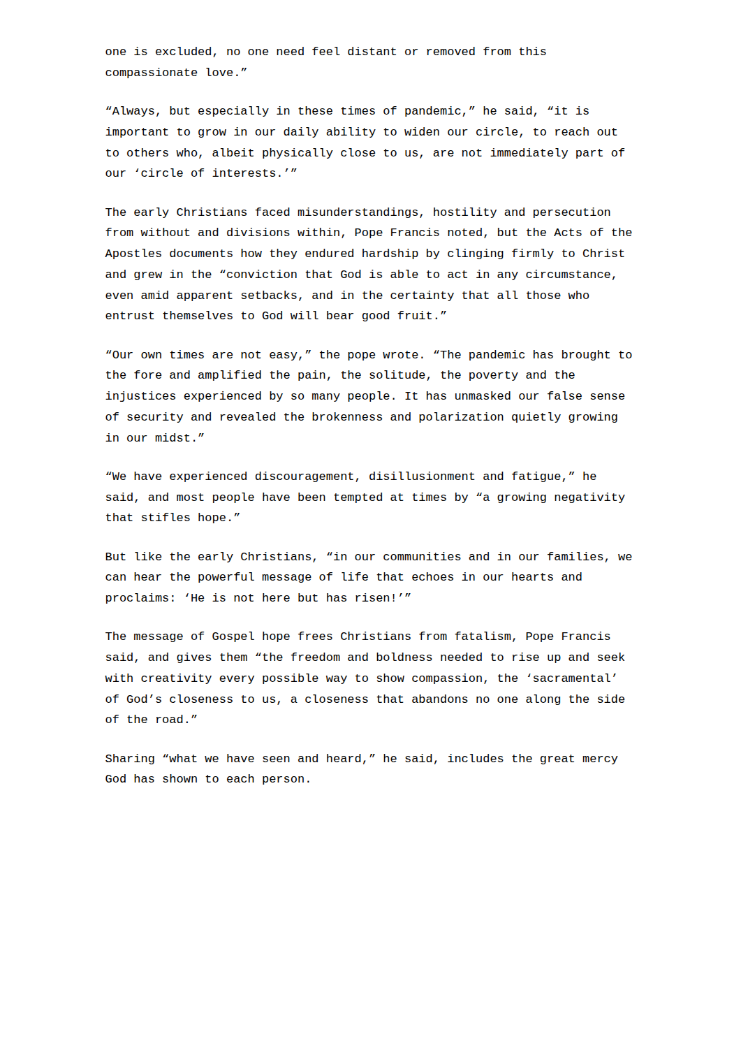one is excluded, no one need feel distant or removed from this compassionate love.”
“Always, but especially in these times of pandemic,” he said, “it is important to grow in our daily ability to widen our circle, to reach out to others who, albeit physically close to us, are not immediately part of our ‘circle of interests.’”
The early Christians faced misunderstandings, hostility and persecution from without and divisions within, Pope Francis noted, but the Acts of the Apostles documents how they endured hardship by clinging firmly to Christ and grew in the “conviction that God is able to act in any circumstance, even amid apparent setbacks, and in the certainty that all those who entrust themselves to God will bear good fruit.”
“Our own times are not easy,” the pope wrote. “The pandemic has brought to the fore and amplified the pain, the solitude, the poverty and the injustices experienced by so many people. It has unmasked our false sense of security and revealed the brokenness and polarization quietly growing in our midst.”
“We have experienced discouragement, disillusionment and fatigue,” he said, and most people have been tempted at times by “a growing negativity that stifles hope.”
But like the early Christians, “in our communities and in our families, we can hear the powerful message of life that echoes in our hearts and proclaims: ‘He is not here but has risen!’”
The message of Gospel hope frees Christians from fatalism, Pope Francis said, and gives them “the freedom and boldness needed to rise up and seek with creativity every possible way to show compassion, the ‘sacramental’ of God’s closeness to us, a closeness that abandons no one along the side of the road.”
Sharing “what we have seen and heard,” he said, includes the great mercy God has shown to each person.